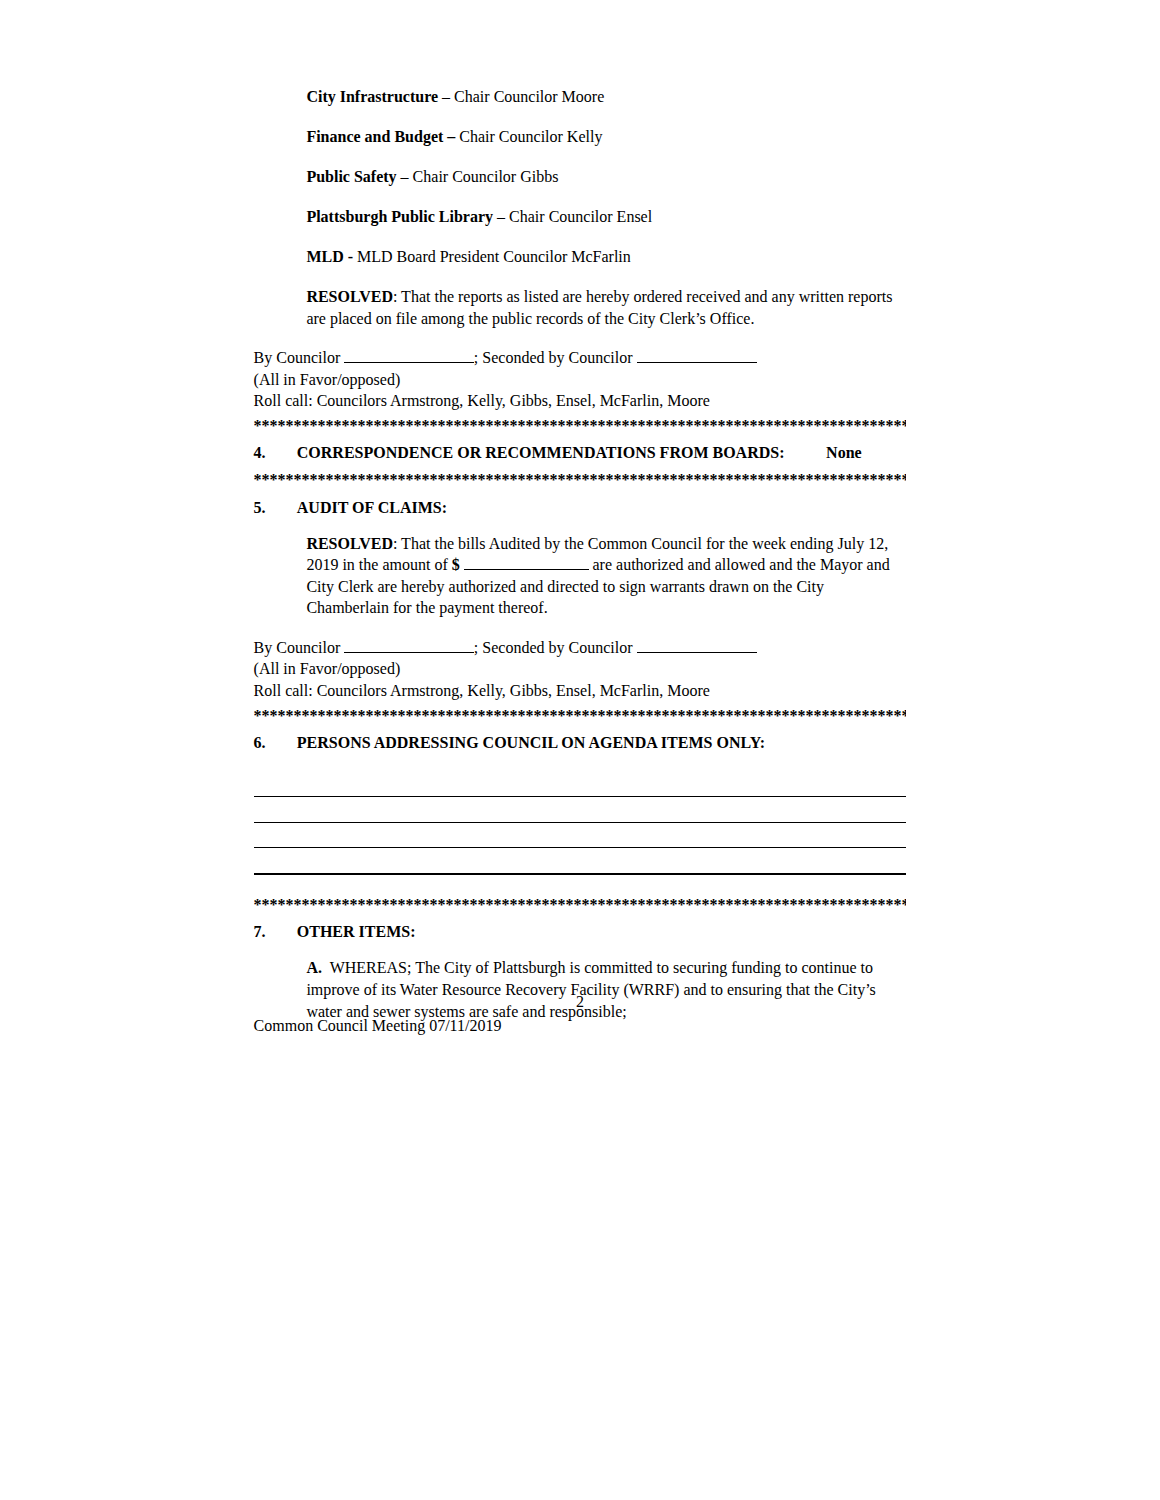City Infrastructure – Chair Councilor Moore
Finance and Budget – Chair Councilor Kelly
Public Safety – Chair Councilor Gibbs
Plattsburgh Public Library – Chair Councilor Ensel
MLD - MLD Board President Councilor McFarlin
RESOLVED: That the reports as listed are hereby ordered received and any written reports are placed on file among the public records of the City Clerk’s Office.
By Councilor ; Seconded by Councilor
(All in Favor/opposed)
Roll call: Councilors Armstrong, Kelly, Gibbs, Ensel, McFarlin, Moore
**********************************************************************************
4. CORRESPONDENCE OR RECOMMENDATIONS FROM BOARDS:None
**********************************************************************************
5. AUDIT OF CLAIMS:
RESOLVED: That the bills Audited by the Common Council for the week ending July 12, 2019 in the amount of $ are authorized and allowed and the Mayor and City Clerk are hereby authorized and directed to sign warrants drawn on the City Chamberlain for the payment thereof.
By Councilor ; Seconded by Councilor
(All in Favor/opposed)
Roll call: Councilors Armstrong, Kelly, Gibbs, Ensel, McFarlin, Moore
**********************************************************************************
6. PERSONS ADDRESSING COUNCIL ON AGENDA ITEMS ONLY:
**********************************************************************************
7. OTHER ITEMS:
A. WHEREAS; The City of Plattsburgh is committed to securing funding to continue to improve of its Water Resource Recovery Facility (WRRF) and to ensuring that the City’s water and sewer systems are safe and responsible;
2
Common Council Meeting 07/11/2019